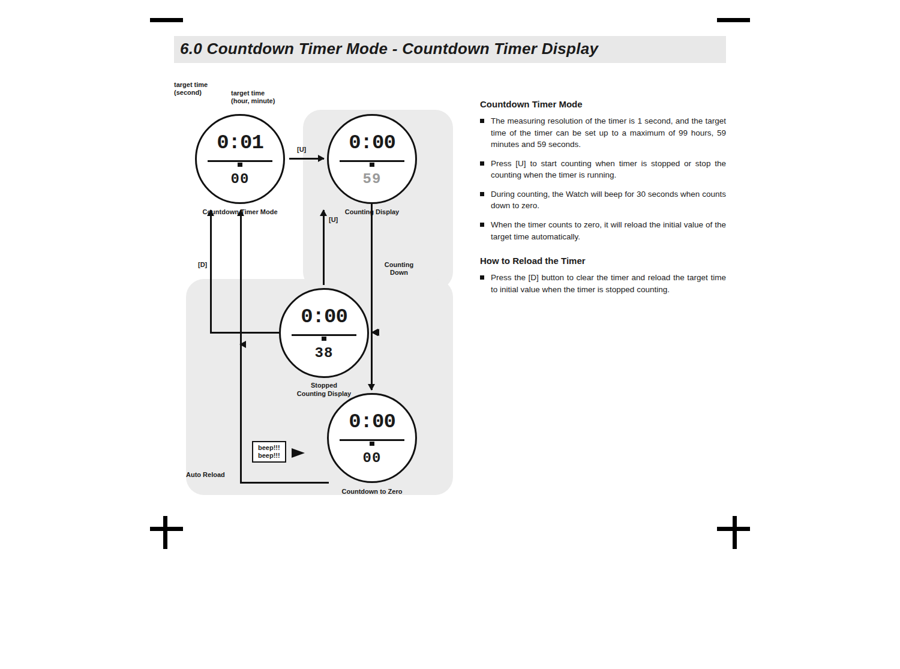6.0 Countdown Timer Mode - Countdown Timer Display
target time
(second)
target time
(hour, minute)
0:01
00
Countdown Timer Mode
0:00
59
Counting Display
0:00
38
Stopped
Counting Display
0:00
00
Countdown to Zero
[U]
Counting
Down
[U]
[D]
Auto Reload
beep!!!
beep!!!
Countdown Timer Mode
The measuring resolution of the timer is 1 second, and the target time of the timer can be set up to a maximum of 99 hours, 59 minutes and 59 seconds.
Press [U] to start counting when timer is stopped or stop the counting when the timer is running.
During counting, the Watch will beep for 30 seconds when counts down to zero.
When the timer counts to zero, it will reload the initial value of the target time automatically.
How to Reload the Timer
Press the [D] button to clear the timer and reload the target time to initial value when the timer is stopped counting.